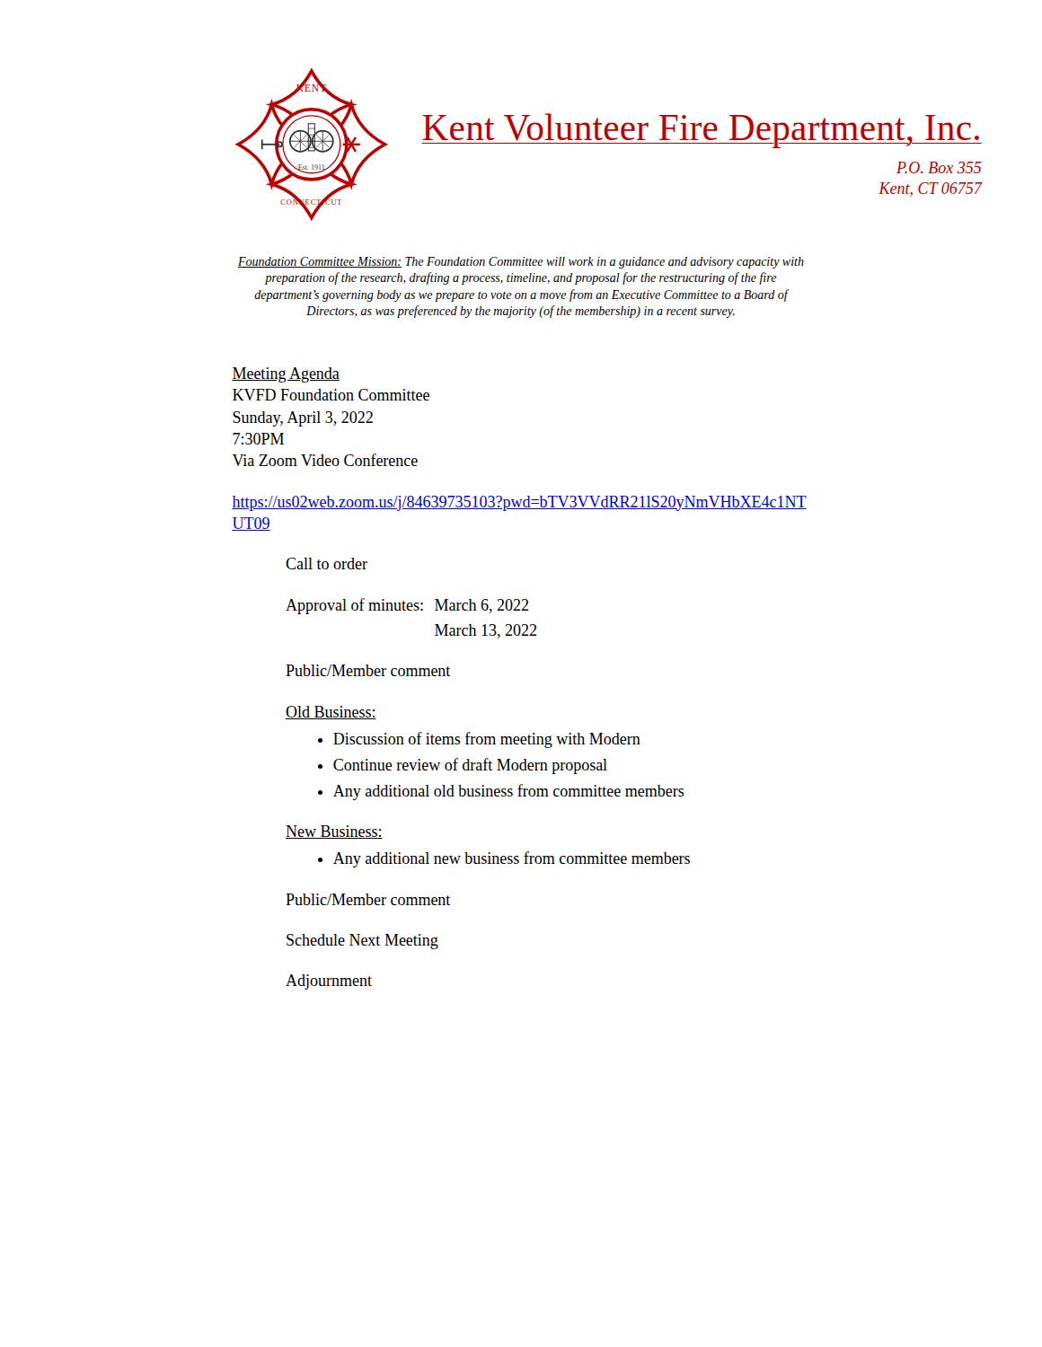KENT Est. 1911 CONNECTICUT
Kent Volunteer Fire Department, Inc.
P.O. Box 355
Kent, CT 06757
Foundation Committee Mission: The Foundation Committee will work in a guidance and advisory capacity with preparation of the research, drafting a process, timeline, and proposal for the restructuring of the fire department’s governing body as we prepare to vote on a move from an Executive Committee to a Board of Directors, as was preferenced by the majority (of the membership) in a recent survey.
Meeting Agenda
KVFD Foundation Committee
Sunday, April 3, 2022
7:30PM
Via Zoom Video Conference
https://us02web.zoom.us/j/84639735103?pwd=bTV3VVdRR21lS20yNmVHbXE4c1NTUT09
Call to order
Approval of minutes:
March 6, 2022
March 13, 2022
Public/Member comment
Old Business:
Discussion of items from meeting with Modern
Continue review of draft Modern proposal
Any additional old business from committee members
New Business:
Any additional new business from committee members
Public/Member comment
Schedule Next Meeting
Adjournment